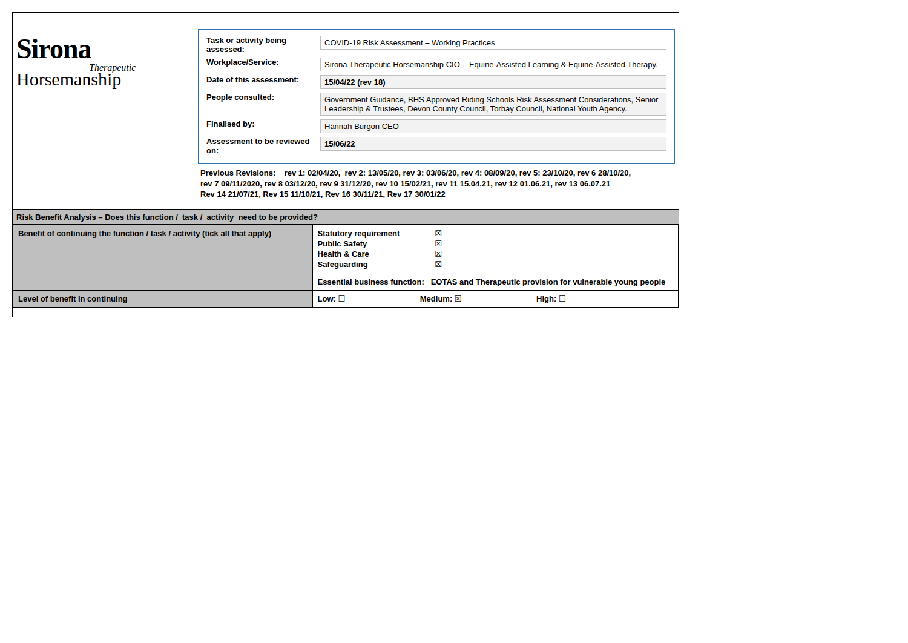Sirona
Therapeutic
Horsemanship
| Task or activity being assessed: | COVID-19 Risk Assessment – Working Practices |
| Workplace/Service: | Sirona Therapeutic Horsemanship CIO - Equine-Assisted Learning & Equine-Assisted Therapy. |
| Date of this assessment: | 15/04/22 (rev 18) |
| People consulted: | Government Guidance, BHS Approved Riding Schools Risk Assessment Considerations, Senior Leadership & Trustees, Devon County Council, Torbay Council, National Youth Agency. |
| Finalised by: | Hannah Burgon CEO |
| Assessment to be reviewed on: | 15/06/22 |
Previous Revisions: rev 1: 02/04/20, rev 2: 13/05/20, rev 3: 03/06/20, rev 4: 08/09/20, rev 5: 23/10/20, rev 6 28/10/20,
rev 7 09/11/2020, rev 8 03/12/20, rev 9 31/12/20, rev 10 15/02/21, rev 11 15.04.21, rev 12 01.06.21, rev 13 06.07.21
Rev 14 21/07/21, Rev 15 11/10/21, Rev 16 30/11/21, Rev 17 30/01/22
Risk Benefit Analysis – Does this function / task / activity need to be provided?
| Benefit of continuing the function / task / activity (tick all that apply) | Statutory requirement ☒ Public Safety ☒ Health & Care ☒ Safeguarding ☒ Essential business function: EOTAS and Therapeutic provision for vulnerable young people |
| Level of benefit in continuing | Low: ☐ Medium: ☒ High: ☐ |